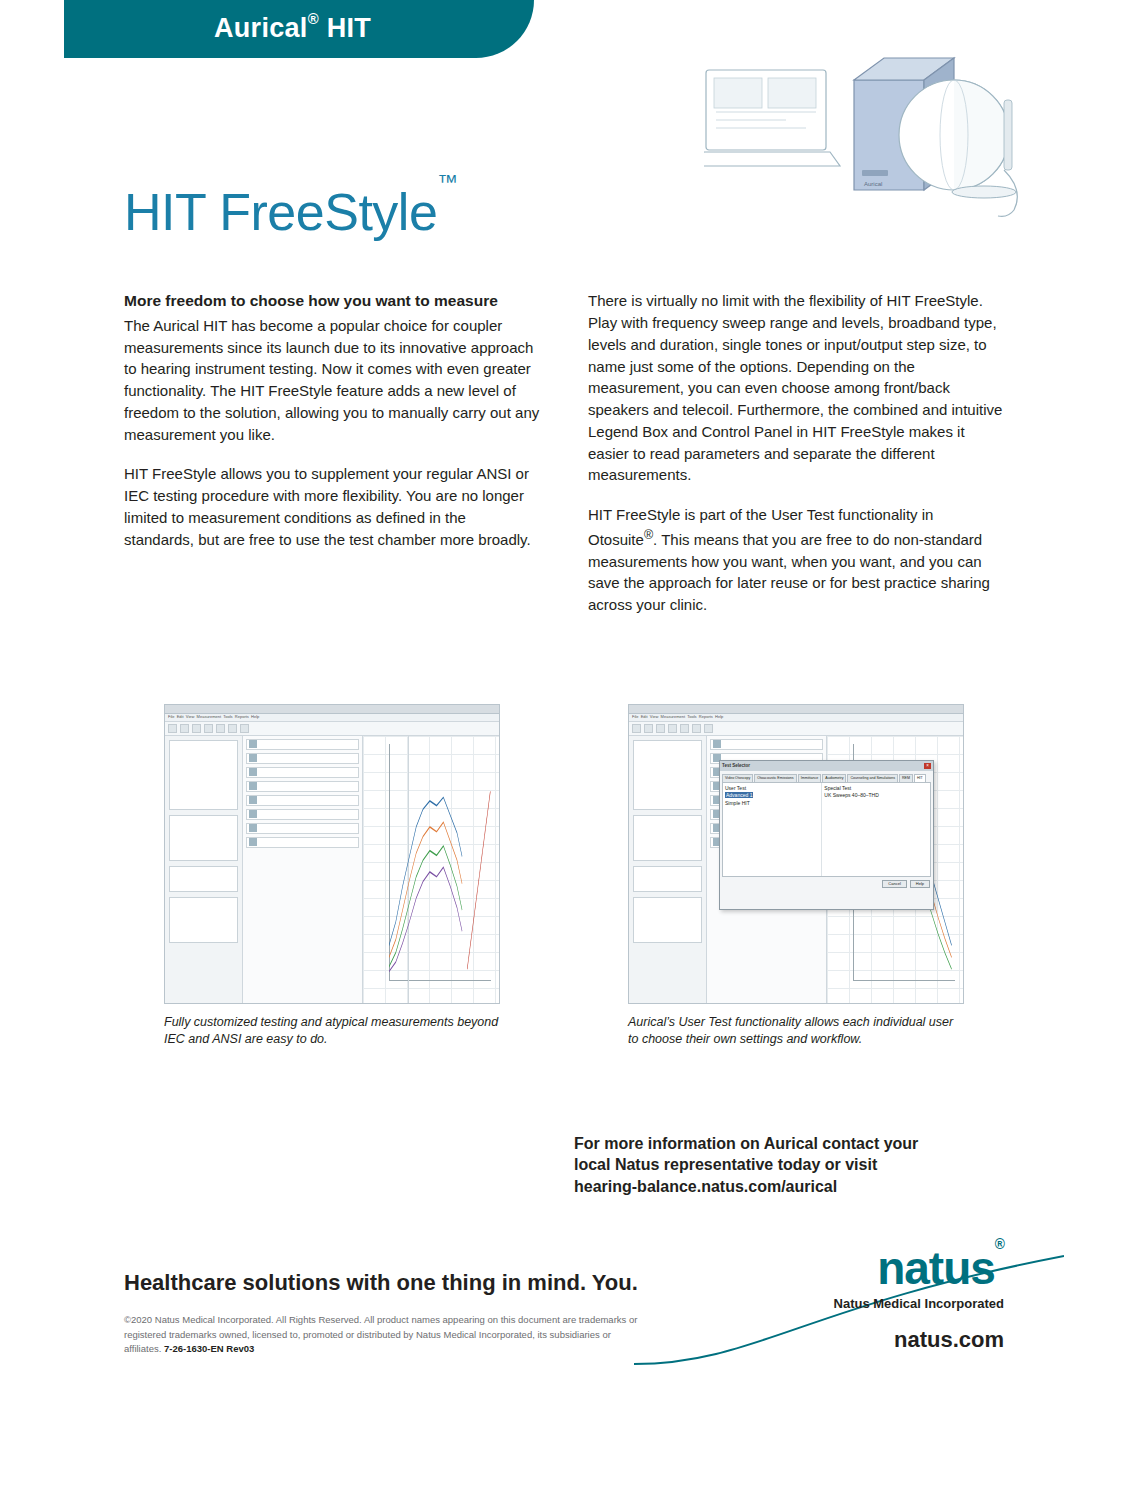Aurical® HIT
Aurical
HIT FreeStyle™
More freedom to choose how you want to measure
The Aurical HIT has become a popular choice for coupler measurements since its launch due to its innovative approach to hearing instrument testing. Now it comes with even greater functionality. The HIT FreeStyle feature adds a new level of freedom to the solution, allowing you to manually carry out any measurement you like.
HIT FreeStyle allows you to supplement your regular ANSI or IEC testing procedure with more flexibility. You are no longer limited to measurement conditions as defined in the standards, but are free to use the test chamber more broadly.
There is virtually no limit with the flexibility of HIT FreeStyle. Play with frequency sweep range and levels, broadband type, levels and duration, single tones or input/output step size, to name just some of the options. Depending on the measurement, you can even choose among front/back speakers and telecoil. Furthermore, the combined and intuitive Legend Box and Control Panel in HIT FreeStyle makes it easier to read parameters and separate the different measurements.
HIT FreeStyle is part of the User Test functionality in Otosuite®. This means that you are free to do non-standard measurements how you want, when you want, and you can save the approach for later reuse or for best practice sharing across your clinic.
File Edit View Measurement Tools Reports Help
Fully customized testing and atypical measurements beyond IEC and ANSI are easy to do.
File Edit View Measurement Tools Reports Help
Test Selector×
Video Otoscopy Otoacoustic Emissions Immittance Audiometry Counseling and Simulations REM HIT
User Test
Advanced 1
Simple HIT
Special Test
UK Sweeps 40–80–THD
Cancel Help
Aurical’s User Test functionality allows each individual user to choose their own settings and workflow.
For more information on Aurical contact your
local Natus representative today or visit
hearing-balance.natus.com/aurical
Healthcare solutions with one thing in mind. You.
©2020 Natus Medical Incorporated. All Rights Reserved. All product names appearing on this document are trademarks or registered trademarks owned, licensed to, promoted or distributed by Natus Medical Incorporated, its subsidiaries or affiliates. 7-26-1630-EN Rev03
natus®
Natus Medical Incorporated
natus.com